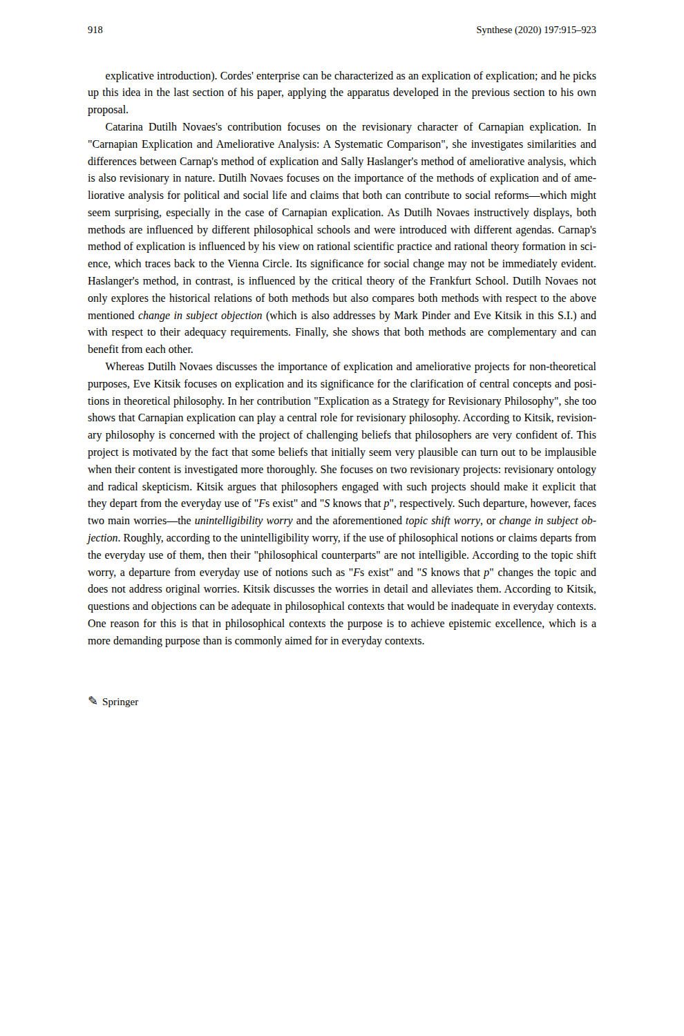918 Synthese (2020) 197:915–923
explicative introduction). Cordes' enterprise can be characterized as an explication of explication; and he picks up this idea in the last section of his paper, applying the apparatus developed in the previous section to his own proposal.
Catarina Dutilh Novaes's contribution focuses on the revisionary character of Carnapian explication. In "Carnapian Explication and Ameliorative Analysis: A Systematic Comparison", she investigates similarities and differences between Carnap's method of explication and Sally Haslanger's method of ameliorative analysis, which is also revisionary in nature. Dutilh Novaes focuses on the importance of the methods of explication and of ameliorative analysis for political and social life and claims that both can contribute to social reforms—which might seem surprising, especially in the case of Carnapian explication. As Dutilh Novaes instructively displays, both methods are influenced by different philosophical schools and were introduced with different agendas. Carnap's method of explication is influenced by his view on rational scientific practice and rational theory formation in science, which traces back to the Vienna Circle. Its significance for social change may not be immediately evident. Haslanger's method, in contrast, is influenced by the critical theory of the Frankfurt School. Dutilh Novaes not only explores the historical relations of both methods but also compares both methods with respect to the above mentioned change in subject objection (which is also addresses by Mark Pinder and Eve Kitsik in this S.I.) and with respect to their adequacy requirements. Finally, she shows that both methods are complementary and can benefit from each other.
Whereas Dutilh Novaes discusses the importance of explication and ameliorative projects for non-theoretical purposes, Eve Kitsik focuses on explication and its significance for the clarification of central concepts and positions in theoretical philosophy. In her contribution "Explication as a Strategy for Revisionary Philosophy", she too shows that Carnapian explication can play a central role for revisionary philosophy. According to Kitsik, revisionary philosophy is concerned with the project of challenging beliefs that philosophers are very confident of. This project is motivated by the fact that some beliefs that initially seem very plausible can turn out to be implausible when their content is investigated more thoroughly. She focuses on two revisionary projects: revisionary ontology and radical skepticism. Kitsik argues that philosophers engaged with such projects should make it explicit that they depart from the everyday use of "Fs exist" and "S knows that p", respectively. Such departure, however, faces two main worries—the unintelligibility worry and the aforementioned topic shift worry, or change in subject objection. Roughly, according to the unintelligibility worry, if the use of philosophical notions or claims departs from the everyday use of them, then their "philosophical counterparts" are not intelligible. According to the topic shift worry, a departure from everyday use of notions such as "Fs exist" and "S knows that p" changes the topic and does not address original worries. Kitsik discusses the worries in detail and alleviates them. According to Kitsik, questions and objections can be adequate in philosophical contexts that would be inadequate in everyday contexts. One reason for this is that in philosophical contexts the purpose is to achieve epistemic excellence, which is a more demanding purpose than is commonly aimed for in everyday contexts.
✎ Springer